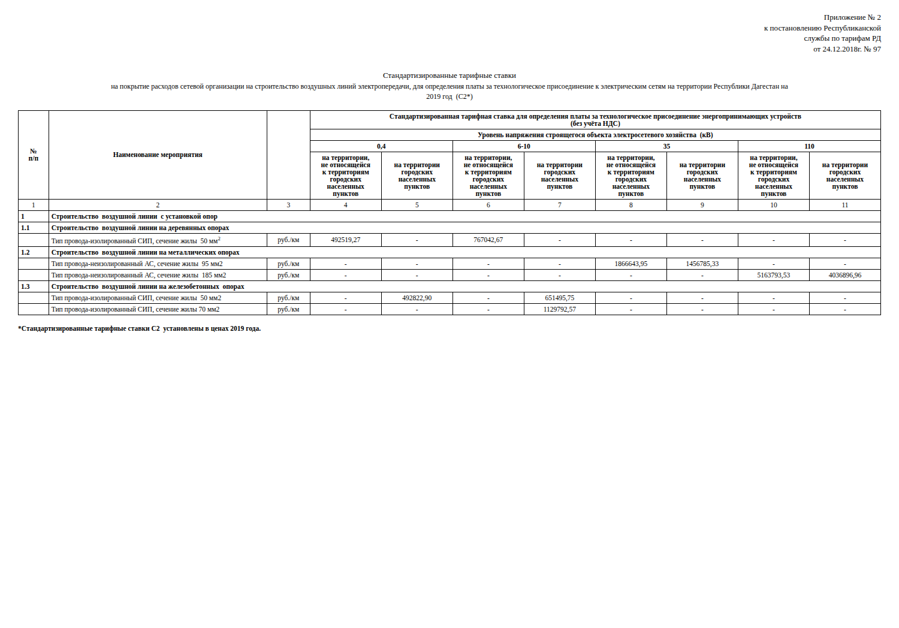Приложение № 2
к постановлению Республиканской
службы по тарифам РД
от 24.12.2018г. № 97
Стандартизированные тарифные ставки
на покрытие расходов сетевой организации на строительство воздушных линий электропередачи, для определения платы за технологическое присоединение к электрическим сетям на территории Республики Дагестан на
2019 год (С2*)
| № п/п | Наименование мероприятия | | Стандартизированная тарифная ставка для определения платы за технологическое присоединение энергопринимающих устройств (без учёта НДС) |
| --- | --- | --- | --- |
| Уровень напряжения строящегося объекта электросетевого хозяйства (кВ) |
| 0,4 | 6-10 | 35 | 110 |
| на территории, не относящейся к территориям городских населенных пунктов | на территории городских населенных пунктов | на территории, не относящейся к территориям городских населенных пунктов | на территории городских населенных пунктов | на территории, не относящейся к территориям городских населенных пунктов | на территории городских населенных пунктов | на территории, не относящейся к территориям городских населенных пунктов | на территории городских населенных пунктов |
| 1 | 2 | 3 | 4 | 5 | 6 | 7 | 8 | 9 | 10 | 11 |
| 1 | Строительство воздушной линии с установкой опор |
| 1.1 | Строительство воздушной линии на деревянных опорах |
| | Тип провода-изолированный СИП, сечение жилы 50 мм 2 | руб./км | 492519,27 | - | 767042,67 | - | - | - | - | - |
| 1.2 | Строительство воздушной линии на металлических опорах |
| | Тип провода-неизолированный АС, сечение жилы 95 мм2 | руб./км | - | - | - | - | 1866643,95 | 1456785,33 | - | - |
| | Тип провода-неизолированный АС, сечение жилы 185 мм2 | руб./км | - | - | - | - | - | - | 5163793,53 | 4036896,96 |
| 1.3 | Строительство воздушной линии на железобетонных опорах |
| | Тип провода-изолированный СИП, сечение жилы 50 мм2 | руб./км | - | 492822,90 | - | 651495,75 | - | - | - | - |
| | Тип провода-изолированный СИП, сечение жилы 70 мм2 | руб./км | - | - | - | 1129792,57 | - | - | - | - |
*Стандартизированные тарифные ставки С2 установлены в ценах 2019 года.